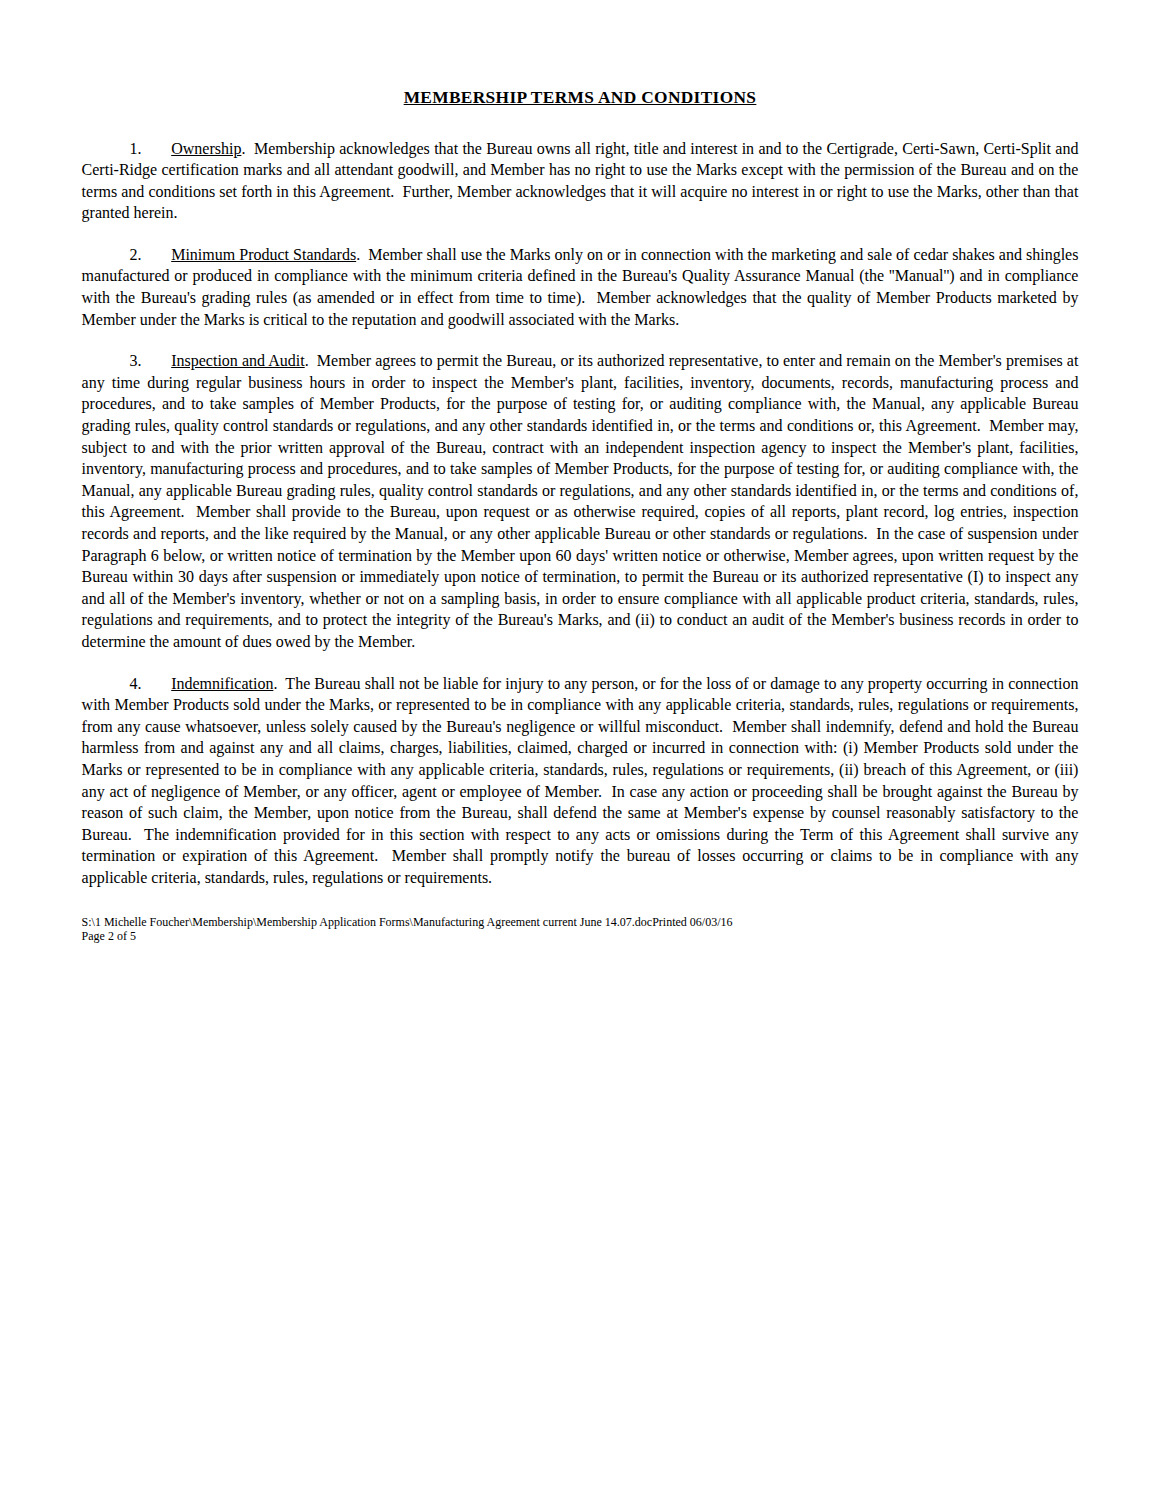MEMBERSHIP TERMS AND CONDITIONS
1. Ownership. Membership acknowledges that the Bureau owns all right, title and interest in and to the Certigrade, Certi-Sawn, Certi-Split and Certi-Ridge certification marks and all attendant goodwill, and Member has no right to use the Marks except with the permission of the Bureau and on the terms and conditions set forth in this Agreement. Further, Member acknowledges that it will acquire no interest in or right to use the Marks, other than that granted herein.
2. Minimum Product Standards. Member shall use the Marks only on or in connection with the marketing and sale of cedar shakes and shingles manufactured or produced in compliance with the minimum criteria defined in the Bureau's Quality Assurance Manual (the ''Manual'') and in compliance with the Bureau's grading rules (as amended or in effect from time to time). Member acknowledges that the quality of Member Products marketed by Member under the Marks is critical to the reputation and goodwill associated with the Marks.
3. Inspection and Audit. Member agrees to permit the Bureau, or its authorized representative, to enter and remain on the Member's premises at any time during regular business hours in order to inspect the Member's plant, facilities, inventory, documents, records, manufacturing process and procedures, and to take samples of Member Products, for the purpose of testing for, or auditing compliance with, the Manual, any applicable Bureau grading rules, quality control standards or regulations, and any other standards identified in, or the terms and conditions or, this Agreement. Member may, subject to and with the prior written approval of the Bureau, contract with an independent inspection agency to inspect the Member's plant, facilities, inventory, manufacturing process and procedures, and to take samples of Member Products, for the purpose of testing for, or auditing compliance with, the Manual, any applicable Bureau grading rules, quality control standards or regulations, and any other standards identified in, or the terms and conditions of, this Agreement. Member shall provide to the Bureau, upon request or as otherwise required, copies of all reports, plant record, log entries, inspection records and reports, and the like required by the Manual, or any other applicable Bureau or other standards or regulations. In the case of suspension under Paragraph 6 below, or written notice of termination by the Member upon 60 days' written notice or otherwise, Member agrees, upon written request by the Bureau within 30 days after suspension or immediately upon notice of termination, to permit the Bureau or its authorized representative (I) to inspect any and all of the Member's inventory, whether or not on a sampling basis, in order to ensure compliance with all applicable product criteria, standards, rules, regulations and requirements, and to protect the integrity of the Bureau's Marks, and (ii) to conduct an audit of the Member's business records in order to determine the amount of dues owed by the Member.
4. Indemnification. The Bureau shall not be liable for injury to any person, or for the loss of or damage to any property occurring in connection with Member Products sold under the Marks, or represented to be in compliance with any applicable criteria, standards, rules, regulations or requirements, from any cause whatsoever, unless solely caused by the Bureau's negligence or willful misconduct. Member shall indemnify, defend and hold the Bureau harmless from and against any and all claims, charges, liabilities, claimed, charged or incurred in connection with: (i) Member Products sold under the Marks or represented to be in compliance with any applicable criteria, standards, rules, regulations or requirements, (ii) breach of this Agreement, or (iii) any act of negligence of Member, or any officer, agent or employee of Member. In case any action or proceeding shall be brought against the Bureau by reason of such claim, the Member, upon notice from the Bureau, shall defend the same at Member's expense by counsel reasonably satisfactory to the Bureau. The indemnification provided for in this section with respect to any acts or omissions during the Term of this Agreement shall survive any termination or expiration of this Agreement. Member shall promptly notify the bureau of losses occurring or claims to be in compliance with any applicable criteria, standards, rules, regulations or requirements.
S:\1 Michelle Foucher\Membership\Membership Application Forms\Manufacturing Agreement current June 14.07.docPrinted 06/03/16 Page 2 of 5